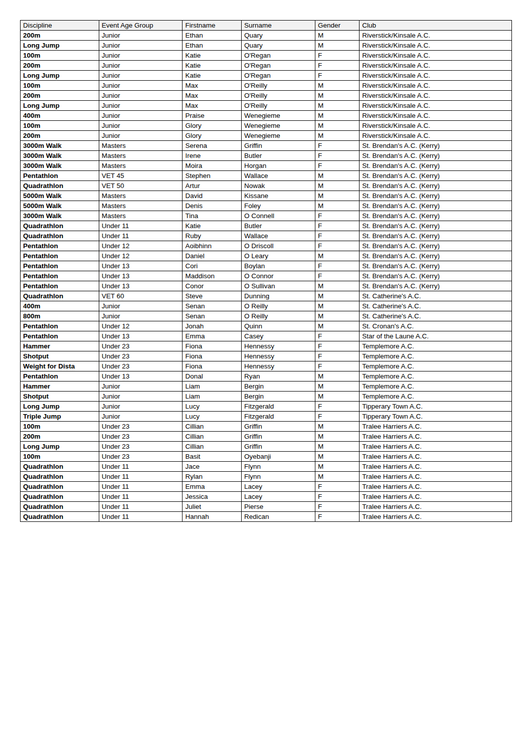Event entries
| Discipline | Event Age Group | Firstname | Surname | Gender | Club |
| --- | --- | --- | --- | --- | --- |
| 200m | Junior | Ethan | Quary | M | Riverstick/Kinsale A.C. |
| Long Jump | Junior | Ethan | Quary | M | Riverstick/Kinsale A.C. |
| 100m | Junior | Katie | O'Regan | F | Riverstick/Kinsale A.C. |
| 200m | Junior | Katie | O'Regan | F | Riverstick/Kinsale A.C. |
| Long Jump | Junior | Katie | O'Regan | F | Riverstick/Kinsale A.C. |
| 100m | Junior | Max | O'Reilly | M | Riverstick/Kinsale A.C. |
| 200m | Junior | Max | O'Reilly | M | Riverstick/Kinsale A.C. |
| Long Jump | Junior | Max | O'Reilly | M | Riverstick/Kinsale A.C. |
| 400m | Junior | Praise | Wenegieme | M | Riverstick/Kinsale A.C. |
| 100m | Junior | Glory | Wenegieme | M | Riverstick/Kinsale A.C. |
| 200m | Junior | Glory | Wenegieme | M | Riverstick/Kinsale A.C. |
| 3000m Walk | Masters | Serena | Griffin | F | St. Brendan's A.C. (Kerry) |
| 3000m Walk | Masters | Irene | Butler | F | St. Brendan's A.C. (Kerry) |
| 3000m Walk | Masters | Moira | Horgan | F | St. Brendan's A.C. (Kerry) |
| Pentathlon | VET 45 | Stephen | Wallace | M | St. Brendan's A.C. (Kerry) |
| Quadrathlon | VET 50 | Artur | Nowak | M | St. Brendan's A.C. (Kerry) |
| 5000m Walk | Masters | David | Kissane | M | St. Brendan's A.C. (Kerry) |
| 5000m Walk | Masters | Denis | Foley | M | St. Brendan's A.C. (Kerry) |
| 3000m Walk | Masters | Tina | O Connell | F | St. Brendan's A.C. (Kerry) |
| Quadrathlon | Under 11 | Katie | Butler | F | St. Brendan's A.C. (Kerry) |
| Quadrathlon | Under 11 | Ruby | Wallace | F | St. Brendan's A.C. (Kerry) |
| Pentathlon | Under 12 | Aoibhinn | O Driscoll | F | St. Brendan's A.C. (Kerry) |
| Pentathlon | Under 12 | Daniel | O Leary | M | St. Brendan's A.C. (Kerry) |
| Pentathlon | Under 13 | Cori | Boylan | F | St. Brendan's A.C. (Kerry) |
| Pentathlon | Under 13 | Maddison | O Connor | F | St. Brendan's A.C. (Kerry) |
| Pentathlon | Under 13 | Conor | O Sullivan | M | St. Brendan's A.C. (Kerry) |
| Quadrathlon | VET 60 | Steve | Dunning | M | St. Catherine's A.C. |
| 400m | Junior | Senan | O Reilly | M | St. Catherine's A.C. |
| 800m | Junior | Senan | O Reilly | M | St. Catherine's A.C. |
| Pentathlon | Under 12 | Jonah | Quinn | M | St. Cronan's A.C. |
| Pentathlon | Under 13 | Emma | Casey | F | Star of the Laune A.C. |
| Hammer | Under 23 | Fiona | Hennessy | F | Templemore A.C. |
| Shotput | Under 23 | Fiona | Hennessy | F | Templemore A.C. |
| Weight for Dista | Under 23 | Fiona | Hennessy | F | Templemore A.C. |
| Pentathlon | Under 13 | Donal | Ryan | M | Templemore A.C. |
| Hammer | Junior | Liam | Bergin | M | Templemore A.C. |
| Shotput | Junior | Liam | Bergin | M | Templemore A.C. |
| Long Jump | Junior | Lucy | Fitzgerald | F | Tipperary Town A.C. |
| Triple Jump | Junior | Lucy | Fitzgerald | F | Tipperary Town A.C. |
| 100m | Under 23 | Cillian | Griffin | M | Tralee Harriers A.C. |
| 200m | Under 23 | Cillian | Griffin | M | Tralee Harriers A.C. |
| Long Jump | Under 23 | Cillian | Griffin | M | Tralee Harriers A.C. |
| 100m | Under 23 | Basit | Oyebanji | M | Tralee Harriers A.C. |
| Quadrathlon | Under 11 | Jace | Flynn | M | Tralee Harriers A.C. |
| Quadrathlon | Under 11 | Rylan | Flynn | M | Tralee Harriers A.C. |
| Quadrathlon | Under 11 | Emma | Lacey | F | Tralee Harriers A.C. |
| Quadrathlon | Under 11 | Jessica | Lacey | F | Tralee Harriers A.C. |
| Quadrathlon | Under 11 | Juliet | Pierse | F | Tralee Harriers A.C. |
| Quadrathlon | Under 11 | Hannah | Redican | F | Tralee Harriers A.C. |